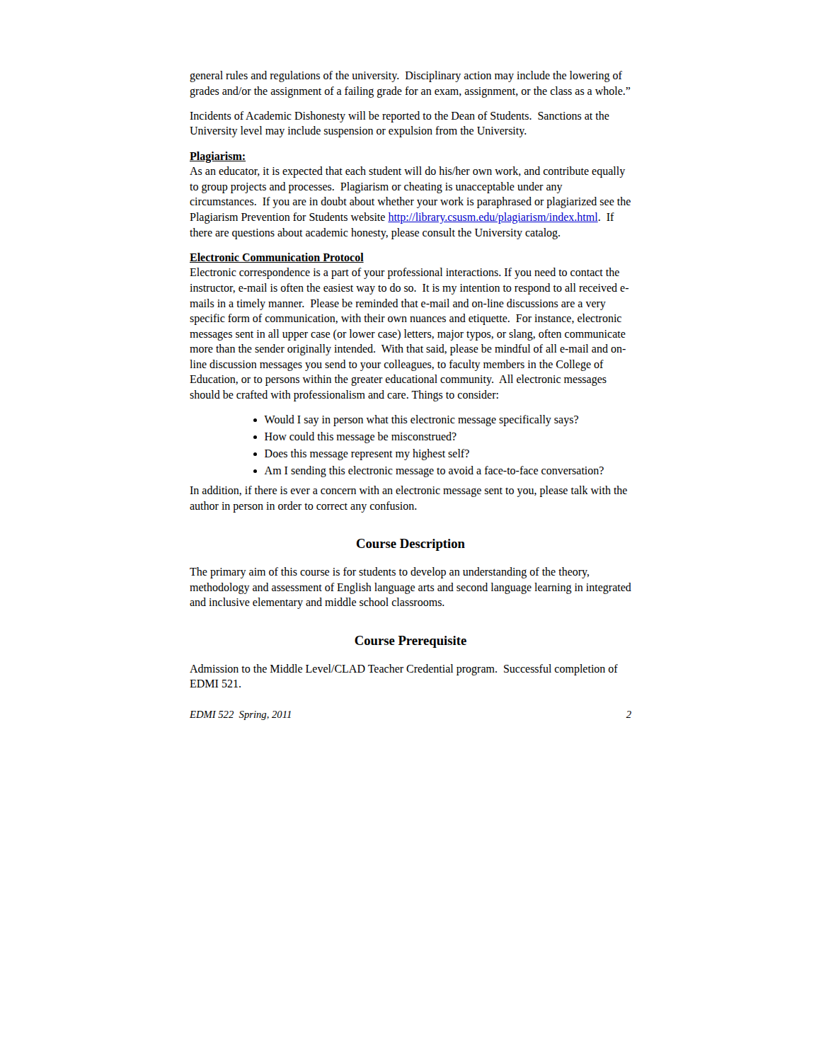general rules and regulations of the university. Disciplinary action may include the lowering of grades and/or the assignment of a failing grade for an exam, assignment, or the class as a whole.”
Incidents of Academic Dishonesty will be reported to the Dean of Students. Sanctions at the University level may include suspension or expulsion from the University.
Plagiarism:
As an educator, it is expected that each student will do his/her own work, and contribute equally to group projects and processes. Plagiarism or cheating is unacceptable under any circumstances. If you are in doubt about whether your work is paraphrased or plagiarized see the Plagiarism Prevention for Students website http://library.csusm.edu/plagiarism/index.html. If there are questions about academic honesty, please consult the University catalog.
Electronic Communication Protocol
Electronic correspondence is a part of your professional interactions. If you need to contact the instructor, e-mail is often the easiest way to do so. It is my intention to respond to all received e-mails in a timely manner. Please be reminded that e-mail and on-line discussions are a very specific form of communication, with their own nuances and etiquette. For instance, electronic messages sent in all upper case (or lower case) letters, major typos, or slang, often communicate more than the sender originally intended. With that said, please be mindful of all e-mail and on-line discussion messages you send to your colleagues, to faculty members in the College of Education, or to persons within the greater educational community. All electronic messages should be crafted with professionalism and care. Things to consider:
Would I say in person what this electronic message specifically says?
How could this message be misconstrued?
Does this message represent my highest self?
Am I sending this electronic message to avoid a face-to-face conversation?
In addition, if there is ever a concern with an electronic message sent to you, please talk with the author in person in order to correct any confusion.
Course Description
The primary aim of this course is for students to develop an understanding of the theory, methodology and assessment of English language arts and second language learning in integrated and inclusive elementary and middle school classrooms.
Course Prerequisite
Admission to the Middle Level/CLAD Teacher Credential program. Successful completion of EDMI 521.
EDMI 522 Spring, 2011 2